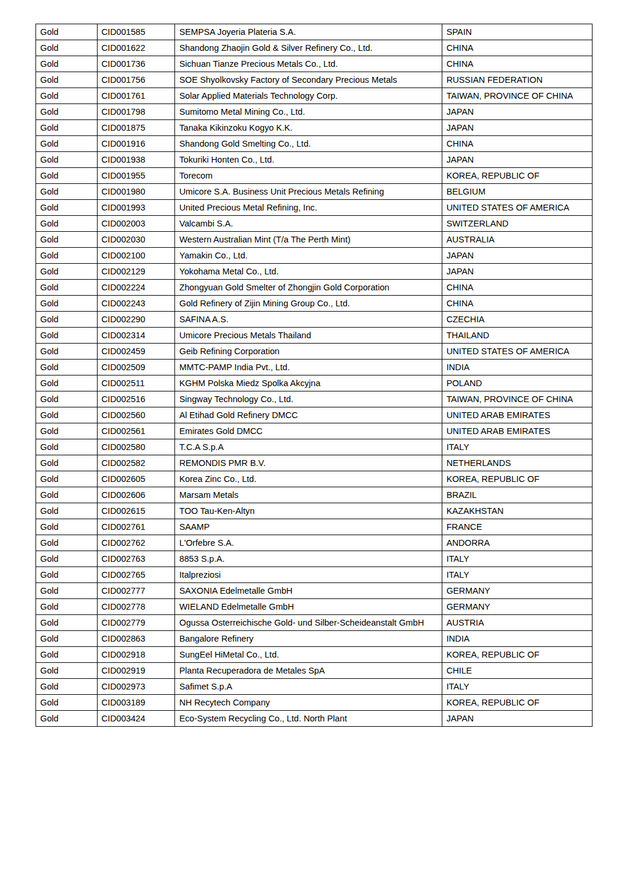| Gold | CID001585 | SEMPSA Joyeria Plateria S.A. | SPAIN |
| Gold | CID001622 | Shandong Zhaojin Gold & Silver Refinery Co., Ltd. | CHINA |
| Gold | CID001736 | Sichuan Tianze Precious Metals Co., Ltd. | CHINA |
| Gold | CID001756 | SOE Shyolkovsky Factory of Secondary Precious Metals | RUSSIAN FEDERATION |
| Gold | CID001761 | Solar Applied Materials Technology Corp. | TAIWAN, PROVINCE OF CHINA |
| Gold | CID001798 | Sumitomo Metal Mining Co., Ltd. | JAPAN |
| Gold | CID001875 | Tanaka Kikinzoku Kogyo K.K. | JAPAN |
| Gold | CID001916 | Shandong Gold Smelting Co., Ltd. | CHINA |
| Gold | CID001938 | Tokuriki Honten Co., Ltd. | JAPAN |
| Gold | CID001955 | Torecom | KOREA, REPUBLIC OF |
| Gold | CID001980 | Umicore S.A. Business Unit Precious Metals Refining | BELGIUM |
| Gold | CID001993 | United Precious Metal Refining, Inc. | UNITED STATES OF AMERICA |
| Gold | CID002003 | Valcambi S.A. | SWITZERLAND |
| Gold | CID002030 | Western Australian Mint (T/a The Perth Mint) | AUSTRALIA |
| Gold | CID002100 | Yamakin Co., Ltd. | JAPAN |
| Gold | CID002129 | Yokohama Metal Co., Ltd. | JAPAN |
| Gold | CID002224 | Zhongyuan Gold Smelter of Zhongjin Gold Corporation | CHINA |
| Gold | CID002243 | Gold Refinery of Zijin Mining Group Co., Ltd. | CHINA |
| Gold | CID002290 | SAFINA A.S. | CZECHIA |
| Gold | CID002314 | Umicore Precious Metals Thailand | THAILAND |
| Gold | CID002459 | Geib Refining Corporation | UNITED STATES OF AMERICA |
| Gold | CID002509 | MMTC-PAMP India Pvt., Ltd. | INDIA |
| Gold | CID002511 | KGHM Polska Miedz Spolka Akcyjna | POLAND |
| Gold | CID002516 | Singway Technology Co., Ltd. | TAIWAN, PROVINCE OF CHINA |
| Gold | CID002560 | Al Etihad Gold Refinery DMCC | UNITED ARAB EMIRATES |
| Gold | CID002561 | Emirates Gold DMCC | UNITED ARAB EMIRATES |
| Gold | CID002580 | T.C.A S.p.A | ITALY |
| Gold | CID002582 | REMONDIS PMR B.V. | NETHERLANDS |
| Gold | CID002605 | Korea Zinc Co., Ltd. | KOREA, REPUBLIC OF |
| Gold | CID002606 | Marsam Metals | BRAZIL |
| Gold | CID002615 | TOO Tau-Ken-Altyn | KAZAKHSTAN |
| Gold | CID002761 | SAAMP | FRANCE |
| Gold | CID002762 | L'Orfebre S.A. | ANDORRA |
| Gold | CID002763 | 8853 S.p.A. | ITALY |
| Gold | CID002765 | Italpreziosi | ITALY |
| Gold | CID002777 | SAXONIA Edelmetalle GmbH | GERMANY |
| Gold | CID002778 | WIELAND Edelmetalle GmbH | GERMANY |
| Gold | CID002779 | Ogussa Osterreichische Gold- und Silber-Scheideanstalt GmbH | AUSTRIA |
| Gold | CID002863 | Bangalore Refinery | INDIA |
| Gold | CID002918 | SungEel HiMetal Co., Ltd. | KOREA, REPUBLIC OF |
| Gold | CID002919 | Planta Recuperadora de Metales SpA | CHILE |
| Gold | CID002973 | Safimet S.p.A | ITALY |
| Gold | CID003189 | NH Recytech Company | KOREA, REPUBLIC OF |
| Gold | CID003424 | Eco-System Recycling Co., Ltd. North Plant | JAPAN |